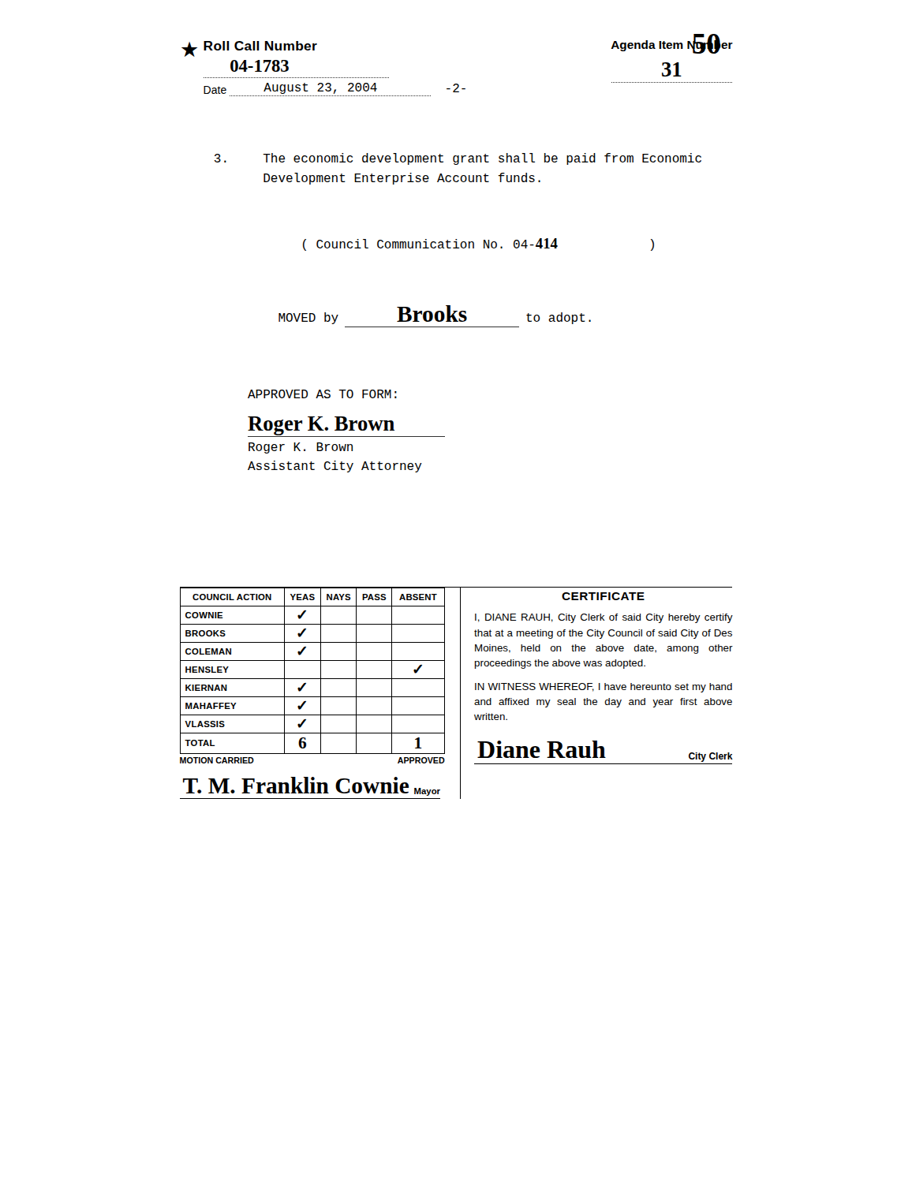50
★
Roll Call Number
04-1783
Date August 23, 2004
Agenda Item Number
31
-2-
3.
The economic development grant shall be paid from Economic Development Enterprise Account funds.
( Council Communication No. 04-414 )
MOVED by Brooks to adopt.
APPROVED AS TO FORM:
Roger K. Brown
Roger K. Brown
Assistant City Attorney
| COUNCIL ACTION | YEAS | NAYS | PASS | ABSENT |
| --- | --- | --- | --- | --- |
| COWNIE | ✓ | | | |
| BROOKS | ✓ | | | |
| COLEMAN | ✓ | | | |
| HENSLEY | | | | ✓ |
| KIERNAN | ✓ | | | |
| MAHAFFEY | ✓ | | | |
| VLASSIS | ✓ | | | |
| TOTAL | 6 | | | 1 |
MOTION CARRIED APPROVED
T. M. Franklin Cownie Mayor
CERTIFICATE
I, DIANE RAUH, City Clerk of said City hereby certify that at a meeting of the City Council of said City of Des Moines, held on the above date, among other proceedings the above was adopted.
IN WITNESS WHEREOF, I have hereunto set my hand and affixed my seal the day and year first above written.
Diane Rauh City Clerk